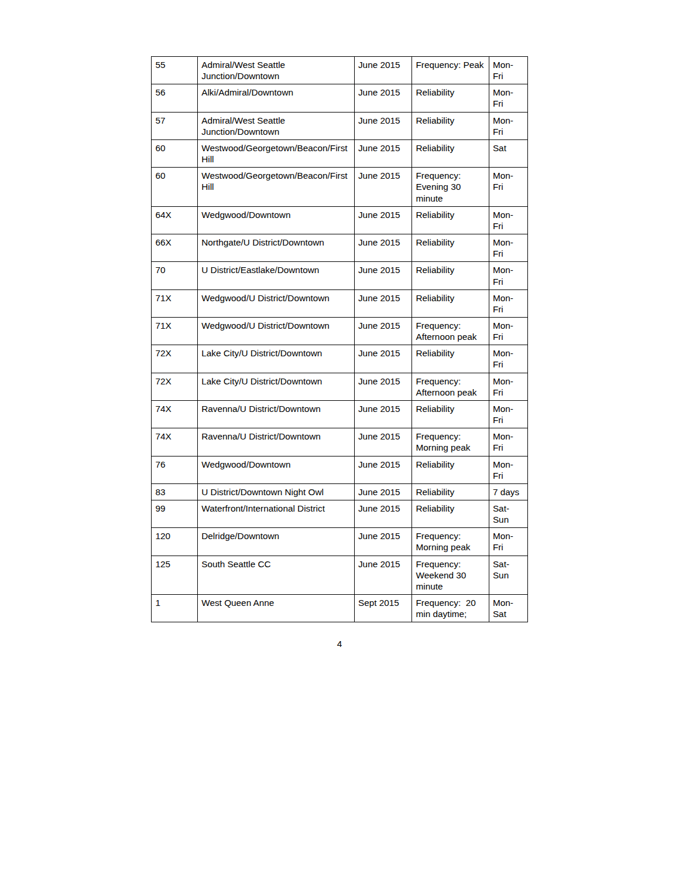| 55 | Admiral/West Seattle Junction/Downtown | June 2015 | Frequency: Peak | Mon-Fri |
| 56 | Alki/Admiral/Downtown | June 2015 | Reliability | Mon-Fri |
| 57 | Admiral/West Seattle Junction/Downtown | June 2015 | Reliability | Mon-Fri |
| 60 | Westwood/Georgetown/Beacon/First Hill | June 2015 | Reliability | Sat |
| 60 | Westwood/Georgetown/Beacon/First Hill | June 2015 | Frequency: Evening 30 minute | Mon-Fri |
| 64X | Wedgwood/Downtown | June 2015 | Reliability | Mon-Fri |
| 66X | Northgate/U District/Downtown | June 2015 | Reliability | Mon-Fri |
| 70 | U District/Eastlake/Downtown | June 2015 | Reliability | Mon-Fri |
| 71X | Wedgwood/U District/Downtown | June 2015 | Reliability | Mon-Fri |
| 71X | Wedgwood/U District/Downtown | June 2015 | Frequency: Afternoon peak | Mon-Fri |
| 72X | Lake City/U District/Downtown | June 2015 | Reliability | Mon-Fri |
| 72X | Lake City/U District/Downtown | June 2015 | Frequency: Afternoon peak | Mon-Fri |
| 74X | Ravenna/U District/Downtown | June 2015 | Reliability | Mon-Fri |
| 74X | Ravenna/U District/Downtown | June 2015 | Frequency: Morning peak | Mon-Fri |
| 76 | Wedgwood/Downtown | June 2015 | Reliability | Mon-Fri |
| 83 | U District/Downtown Night Owl | June 2015 | Reliability | 7 days |
| 99 | Waterfront/International District | June 2015 | Reliability | Sat-Sun |
| 120 | Delridge/Downtown | June 2015 | Frequency: Morning peak | Mon-Fri |
| 125 | South Seattle CC | June 2015 | Frequency: Weekend 30 minute | Sat-Sun |
| 1 | West Queen Anne | Sept 2015 | Frequency: 20 min daytime; | Mon-Sat |
4